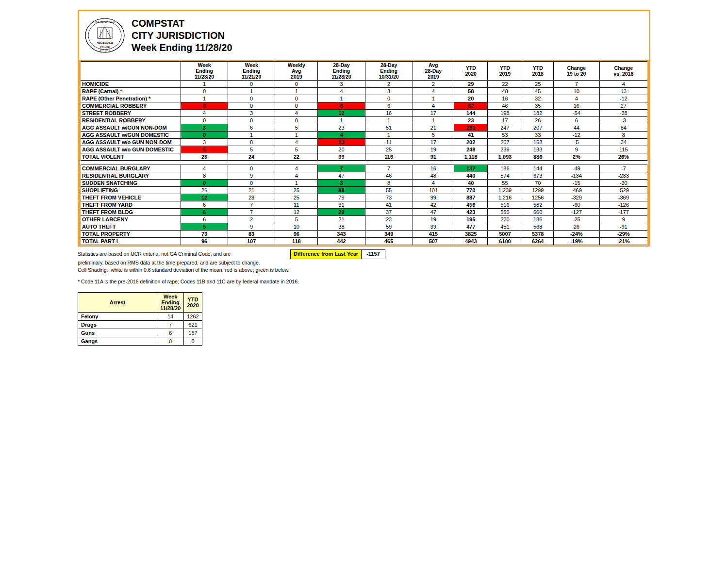POLICE OFFICER SAVANNAH POLICE EST. 1817
COMPSTAT
CITY JURISDICTION
Week Ending 11/28/20
| | Week Ending 11/28/20 | Week Ending 11/21/20 | Weekly Avg 2019 | 28-Day Ending 11/28/20 | 28-Day Ending 10/31/20 | Avg 28-Day 2019 | YTD 2020 | YTD 2019 | YTD 2018 | Change 19 to 20 | Change vs. 2018 |
| --- | --- | --- | --- | --- | --- | --- | --- | --- | --- | --- | --- |
| HOMICIDE | 1 | 0 | 0 | 3 | 2 | 2 | 29 | 22 | 25 | 7 | 4 |
| RAPE (Carnal) * | 0 | 1 | 1 | 4 | 3 | 4 | 58 | 48 | 45 | 10 | 13 |
| RAPE (Other Penetration) * | 1 | 0 | 0 | 1 | 0 | 1 | 20 | 16 | 32 | 4 | -12 |
| COMMERCIAL ROBBERY | 6 | 0 | 0 | 8 | 6 | 4 | 62 | 46 | 35 | 16 | 27 |
| STREET ROBBERY | 4 | 3 | 4 | 12 | 16 | 17 | 144 | 198 | 182 | -54 | -38 |
| RESIDENTIAL ROBBERY | 0 | 0 | 0 | 1 | 1 | 1 | 23 | 17 | 26 | 6 | -3 |
| AGG ASSAULT w/GUN NON-DOM | 3 | 6 | 5 | 23 | 51 | 21 | 291 | 247 | 207 | 44 | 84 |
| AGG ASSAULT w/GUN DOMESTIC | 0 | 1 | 1 | 4 | 1 | 5 | 41 | 53 | 33 | -12 | 8 |
| AGG ASSAULT w/o GUN NON-DOM | 3 | 8 | 4 | 23 | 11 | 17 | 202 | 207 | 168 | -5 | 34 |
| AGG ASSAULT w/o GUN DOMESTIC | 5 | 5 | 5 | 20 | 25 | 19 | 248 | 239 | 133 | 9 | 115 |
| TOTAL VIOLENT | 23 | 24 | 22 | 99 | 116 | 91 | 1,118 | 1,093 | 886 | 2% | 26% |
| COMMERCIAL BURGLARY | 4 | 0 | 4 | 7 | 7 | 16 | 137 | 186 | 144 | -49 | -7 |
| RESIDENTIAL BURGLARY | 8 | 9 | 4 | 47 | 46 | 48 | 440 | 574 | 673 | -134 | -233 |
| SUDDEN SNATCHING | 0 | 0 | 1 | 3 | 8 | 4 | 40 | 55 | 70 | -15 | -30 |
| SHOPLIFTING | 26 | 21 | 25 | 88 | 55 | 101 | 770 | 1,239 | 1299 | -469 | -529 |
| THEFT FROM VEHICLE | 12 | 28 | 25 | 79 | 73 | 99 | 887 | 1,216 | 1256 | -329 | -369 |
| THEFT FROM YARD | 6 | 7 | 11 | 31 | 41 | 42 | 456 | 516 | 582 | -60 | -126 |
| THEFT FROM BLDG | 6 | 7 | 12 | 29 | 37 | 47 | 423 | 550 | 600 | -127 | -177 |
| OTHER LARCENY | 6 | 2 | 5 | 21 | 23 | 19 | 195 | 220 | 186 | -25 | 9 |
| AUTO THEFT | 5 | 9 | 10 | 38 | 59 | 39 | 477 | 451 | 568 | 26 | -91 |
| TOTAL PROPERTY | 73 | 83 | 96 | 343 | 349 | 415 | 3825 | 5007 | 5378 | -24% | -29% |
| TOTAL PART I | 96 | 107 | 118 | 442 | 465 | 507 | 4943 | 6100 | 6264 | -19% | -21% |
Statistics are based on UCR criteria, not GA Criminal Code, and are Difference from Last Year-1157
preliminary, based on RMS data at the time prepared, and are subject to change.
Cell Shading: white is within 0.6 standard deviation of the mean; red is above; green is below.
* Code 11A is the pre-2016 definition of rape; Codes 11B and 11C are by federal mandate in 2016.
| Arrest | Week Ending 11/28/20 | YTD 2020 |
| --- | --- | --- |
| Felony | 14 | 1262 |
| Drugs | 7 | 621 |
| Guns | 6 | 157 |
| Gangs | 0 | 0 |